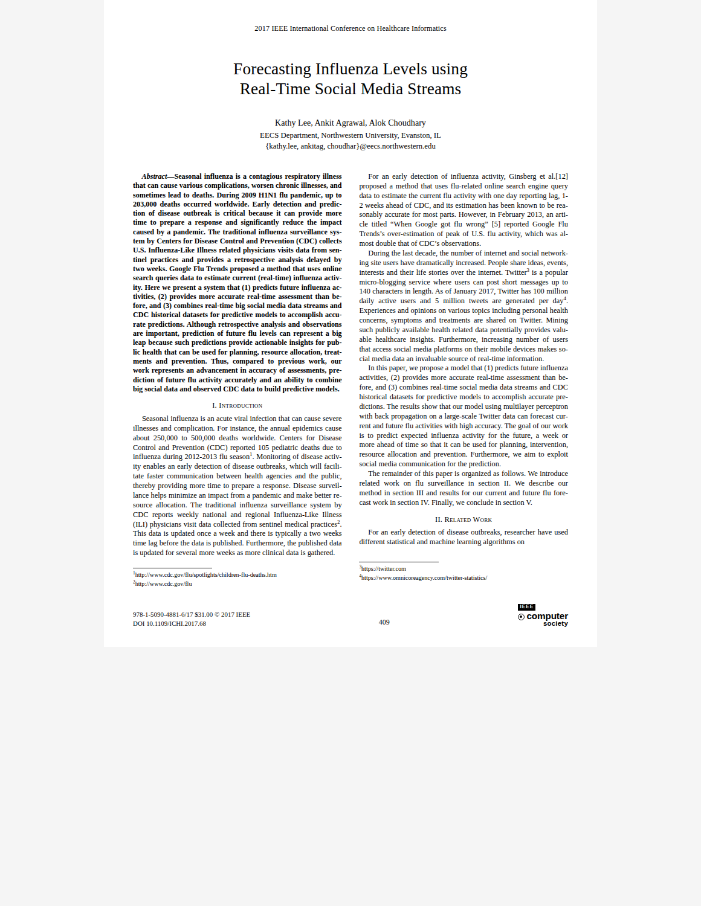2017 IEEE International Conference on Healthcare Informatics
Forecasting Influenza Levels using
Real-Time Social Media Streams
Kathy Lee, Ankit Agrawal, Alok Choudhary
EECS Department, Northwestern University, Evanston, IL
{kathy.lee, ankitag, choudhar}@eecs.northwestern.edu
Abstract—Seasonal influenza is a contagious respiratory illness that can cause various complications, worsen chronic illnesses, and sometimes lead to deaths. During 2009 H1N1 flu pandemic, up to 203,000 deaths occurred worldwide. Early detection and prediction of disease outbreak is critical because it can provide more time to prepare a response and significantly reduce the impact caused by a pandemic. The traditional influenza surveillance system by Centers for Disease Control and Prevention (CDC) collects U.S. Influenza-Like Illness related physicians visits data from sentinel practices and provides a retrospective analysis delayed by two weeks. Google Flu Trends proposed a method that uses online search queries data to estimate current (real-time) influenza activity. Here we present a system that (1) predicts future influenza activities, (2) provides more accurate real-time assessment than before, and (3) combines real-time big social media data streams and CDC historical datasets for predictive models to accomplish accurate predictions. Although retrospective analysis and observations are important, prediction of future flu levels can represent a big leap because such predictions provide actionable insights for public health that can be used for planning, resource allocation, treatments and prevention. Thus, compared to previous work, our work represents an advancement in accuracy of assessments, prediction of future flu activity accurately and an ability to combine big social data and observed CDC data to build predictive models.
I. Introduction
Seasonal influenza is an acute viral infection that can cause severe illnesses and complication. For instance, the annual epidemics cause about 250,000 to 500,000 deaths worldwide. Centers for Disease Control and Prevention (CDC) reported 105 pediatric deaths due to influenza during 2012-2013 flu season1. Monitoring of disease activity enables an early detection of disease outbreaks, which will facilitate faster communication between health agencies and the public, thereby providing more time to prepare a response. Disease surveillance helps minimize an impact from a pandemic and make better resource allocation. The traditional influenza surveillance system by CDC reports weekly national and regional Influenza-Like Illness (ILI) physicians visit data collected from sentinel medical practices2. This data is updated once a week and there is typically a two weeks time lag before the data is published. Furthermore, the published data is updated for several more weeks as more clinical data is gathered.
For an early detection of influenza activity, Ginsberg et al.[12] proposed a method that uses flu-related online search engine query data to estimate the current flu activity with one day reporting lag, 1-2 weeks ahead of CDC, and its estimation has been known to be reasonably accurate for most parts. However, in February 2013, an article titled “When Google got flu wrong” [5] reported Google Flu Trends’s over-estimation of peak of U.S. flu activity, which was almost double that of CDC’s observations.
During the last decade, the number of internet and social networking site users have dramatically increased. People share ideas, events, interests and their life stories over the internet. Twitter3 is a popular micro-blogging service where users can post short messages up to 140 characters in length. As of January 2017, Twitter has 100 million daily active users and 5 million tweets are generated per day4. Experiences and opinions on various topics including personal health concerns, symptoms and treatments are shared on Twitter. Mining such publicly available health related data potentially provides valuable healthcare insights. Furthermore, increasing number of users that access social media platforms on their mobile devices makes social media data an invaluable source of real-time information.
In this paper, we propose a model that (1) predicts future influenza activities, (2) provides more accurate real-time assessment than before, and (3) combines real-time social media data streams and CDC historical datasets for predictive models to accomplish accurate predictions. The results show that our model using multilayer perceptron with back propagation on a large-scale Twitter data can forecast current and future flu activities with high accuracy. The goal of our work is to predict expected influenza activity for the future, a week or more ahead of time so that it can be used for planning, intervention, resource allocation and prevention. Furthermore, we aim to exploit social media communication for the prediction.
The remainder of this paper is organized as follows. We introduce related work on flu surveillance in section II. We describe our method in section III and results for our current and future flu forecast work in section IV. Finally, we conclude in section V.
II. Related Work
For an early detection of disease outbreaks, researcher have used different statistical and machine learning algorithms on
1http://www.cdc.gov/flu/spotlights/children-flu-deaths.htm
2http://www.cdc.gov/flu
3https://twitter.com
4https://www.omnicoreagency.com/twitter-statistics/
978-1-5090-4881-6/17 $31.00 © 2017 IEEE
DOI 10.1109/ICHI.2017.68
409
IEEE
computer
society